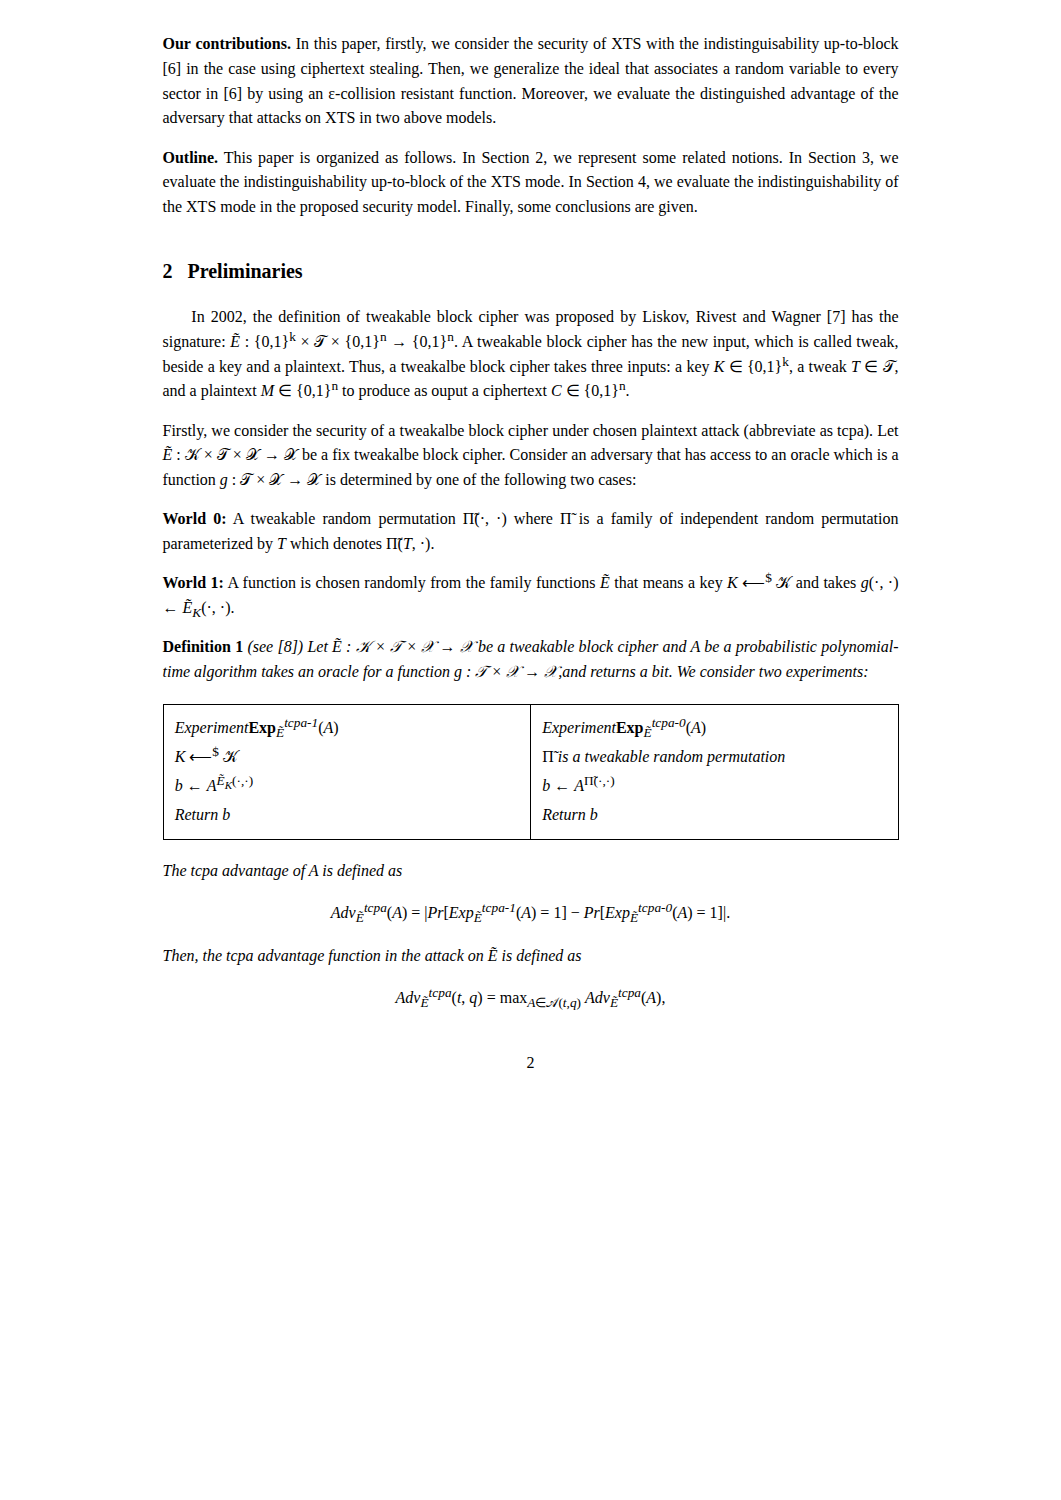Our contributions. In this paper, firstly, we consider the security of XTS with the indistinguisability up-to-block [6] in the case using ciphertext stealing. Then, we generalize the ideal that associates a random variable to every sector in [6] by using an ε-collision resistant function. Moreover, we evaluate the distinguished advantage of the adversary that attacks on XTS in two above models.
Outline. This paper is organized as follows. In Section 2, we represent some related notions. In Section 3, we evaluate the indistinguishability up-to-block of the XTS mode. In Section 4, we evaluate the indistinguishability of the XTS mode in the proposed security model. Finally, some conclusions are given.
2 Preliminaries
In 2002, the definition of tweakable block cipher was proposed by Liskov, Rivest and Wagner [7] has the signature: Ẽ : {0,1}k × 𝒯 × {0,1}n → {0,1}n. A tweakable block cipher has the new input, which is called tweak, beside a key and a plaintext. Thus, a tweakalbe block cipher takes three inputs: a key K ∈ {0,1}k, a tweak T ∈ 𝒯, and a plaintext M ∈ {0,1}n to produce as ouput a ciphertext C ∈ {0,1}n.
Firstly, we consider the security of a tweakalbe block cipher under chosen plaintext attack (abbreviate as tcpa). Let Ẽ : 𝒦 × 𝒯 × 𝒳 → 𝒳 be a fix tweakalbe block cipher. Consider an adversary that has access to an oracle which is a function g : 𝒯 × 𝒳 → 𝒳 is determined by one of the following two cases:
World 0: A tweakable random permutation Π̃(·, ·) where Π̃ is a family of independent random permutation parameterized by T which denotes Π̃(T, ·).
World 1: A function is chosen randomly from the family functions Ẽ that means a key K ⟵$ 𝒦 and takes g(·, ·) ← ẼK(·, ·).
Definition 1 (see [8]) Let Ẽ : 𝒦 × 𝒯 × 𝒳 → 𝒳 be a tweakable block cipher and A be a probabilistic polynomial-time algorithm takes an oracle for a function g : 𝒯 × 𝒳 → 𝒳,and returns a bit. We consider two experiments:
| Experiment Exp Ẽ tcpa-1 ( A ) K ⟵ $ 𝒦 b ← A Ẽ K (·,·) Return b | Experiment Exp Ẽ tcpa-0 ( A ) Π̃ is a tweakable random permutation b ← A Π̃(·,·) Return b |
The tcpa advantage of A is defined as
AdvẼtcpa(A) = |Pr[ExpẼtcpa-1(A) = 1] − Pr[ExpẼtcpa-0(A) = 1]|.
Then, the tcpa advantage function in the attack on Ẽ is defined as
AdvẼtcpa(t, q) = maxA∈𝒜(t,q) AdvẼtcpa(A),
2